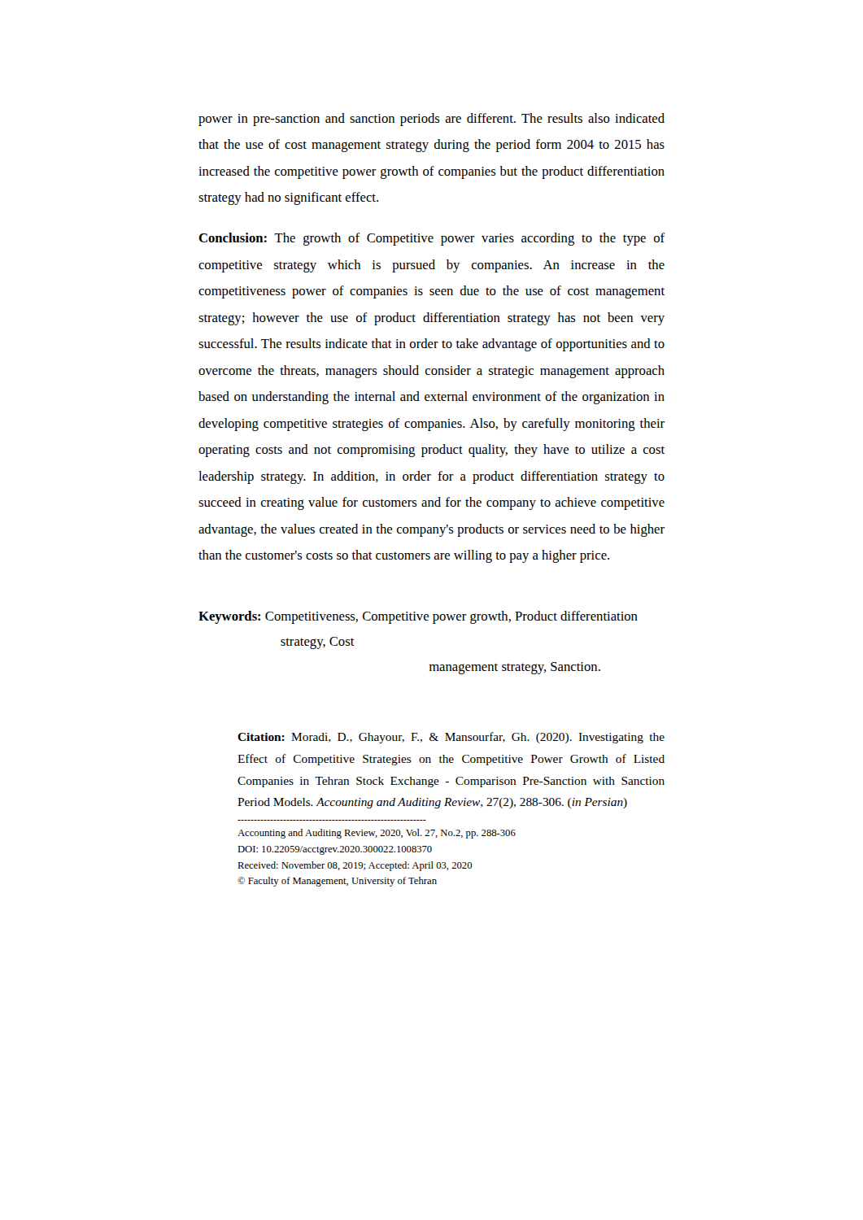power in pre-sanction and sanction periods are different. The results also indicated that the use of cost management strategy during the period form 2004 to 2015 has increased the competitive power growth of companies but the product differentiation strategy had no significant effect.
Conclusion: The growth of Competitive power varies according to the type of competitive strategy which is pursued by companies. An increase in the competitiveness power of companies is seen due to the use of cost management strategy; however the use of product differentiation strategy has not been very successful. The results indicate that in order to take advantage of opportunities and to overcome the threats, managers should consider a strategic management approach based on understanding the internal and external environment of the organization in developing competitive strategies of companies. Also, by carefully monitoring their operating costs and not compromising product quality, they have to utilize a cost leadership strategy. In addition, in order for a product differentiation strategy to succeed in creating value for customers and for the company to achieve competitive advantage, the values created in the company's products or services need to be higher than the customer's costs so that customers are willing to pay a higher price.
Keywords: Competitiveness, Competitive power growth, Product differentiation strategy, Costmanagement strategy, Sanction.
Citation: Moradi, D., Ghayour, F., & Mansourfar, Gh. (2020). Investigating the Effect of Competitive Strategies on the Competitive Power Growth of Listed Companies in Tehran Stock Exchange - Comparison Pre-Sanction with Sanction Period Models. Accounting and Auditing Review, 27(2), 288-306. (in Persian)
----------------------------------------------------------
Accounting and Auditing Review, 2020, Vol. 27, No.2, pp. 288-306
DOI: 10.22059/acctgrev.2020.300022.1008370
Received: November 08, 2019; Accepted: April 03, 2020
© Faculty of Management, University of Tehran